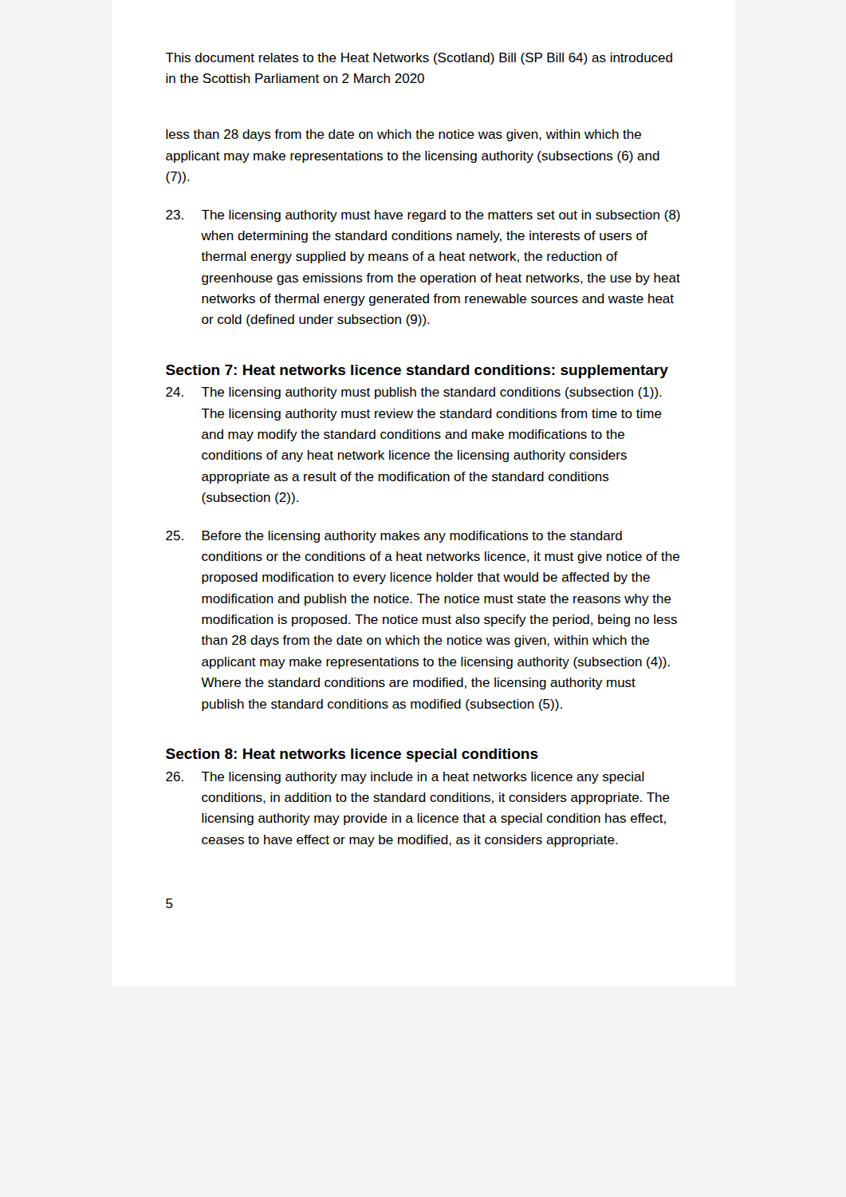This document relates to the Heat Networks (Scotland) Bill (SP Bill 64) as introduced in the Scottish Parliament on 2 March 2020
less than 28 days from the date on which the notice was given, within which the applicant may make representations to the licensing authority (subsections (6) and (7)).
23. The licensing authority must have regard to the matters set out in subsection (8) when determining the standard conditions namely, the interests of users of thermal energy supplied by means of a heat network, the reduction of greenhouse gas emissions from the operation of heat networks, the use by heat networks of thermal energy generated from renewable sources and waste heat or cold (defined under subsection (9)).
Section 7: Heat networks licence standard conditions: supplementary
24. The licensing authority must publish the standard conditions (subsection (1)). The licensing authority must review the standard conditions from time to time and may modify the standard conditions and make modifications to the conditions of any heat network licence the licensing authority considers appropriate as a result of the modification of the standard conditions (subsection (2)).
25. Before the licensing authority makes any modifications to the standard conditions or the conditions of a heat networks licence, it must give notice of the proposed modification to every licence holder that would be affected by the modification and publish the notice. The notice must state the reasons why the modification is proposed. The notice must also specify the period, being no less than 28 days from the date on which the notice was given, within which the applicant may make representations to the licensing authority (subsection (4)). Where the standard conditions are modified, the licensing authority must publish the standard conditions as modified (subsection (5)).
Section 8: Heat networks licence special conditions
26. The licensing authority may include in a heat networks licence any special conditions, in addition to the standard conditions, it considers appropriate. The licensing authority may provide in a licence that a special condition has effect, ceases to have effect or may be modified, as it considers appropriate.
5